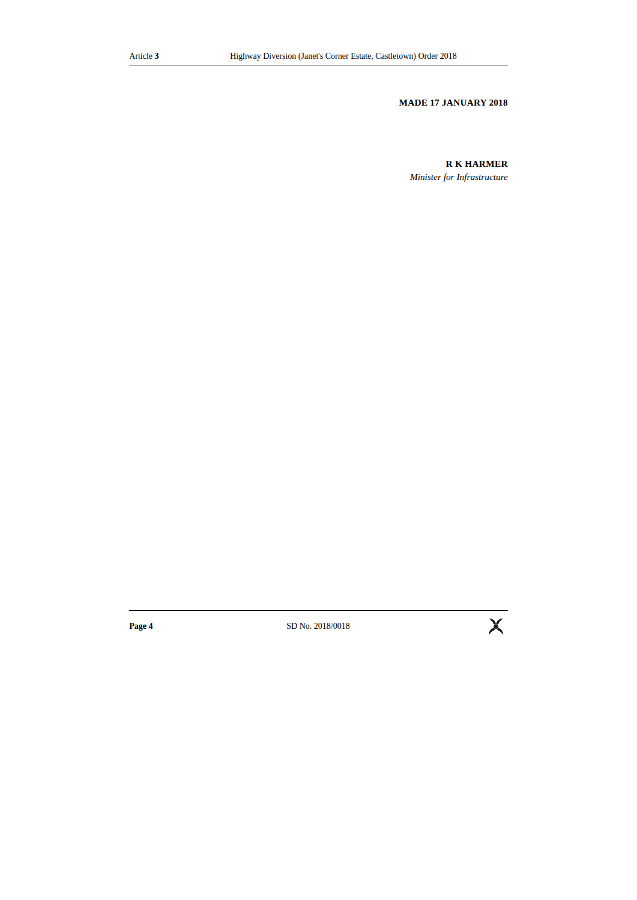Article 3 Highway Diversion (Janet's Corner Estate, Castletown) Order 2018
MADE 17 JANUARY 2018
R K HARMER
Minister for Infrastructure
Page 4 SD No. 2018/0018